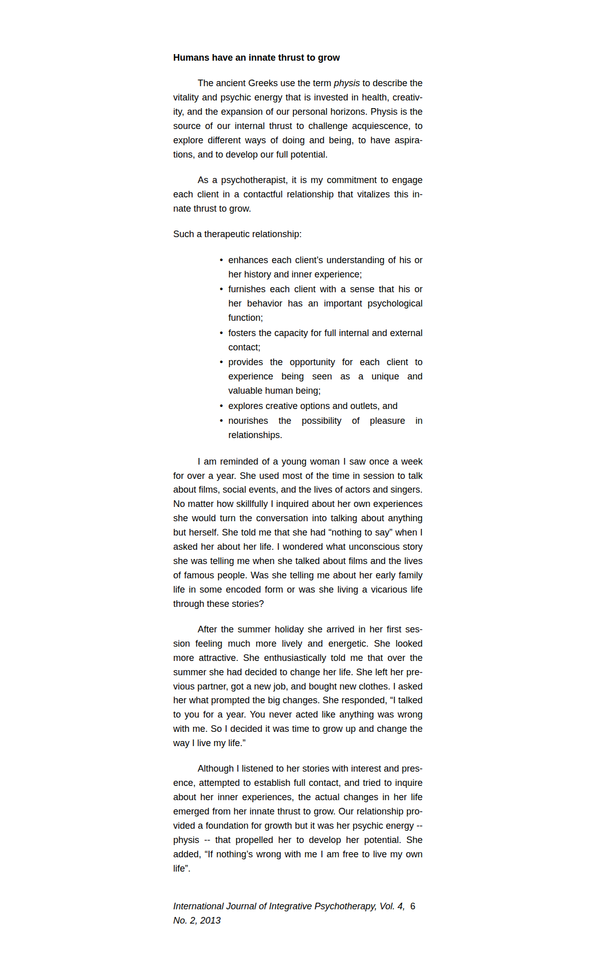Humans have an innate thrust to grow
The ancient Greeks use the term physis to describe the vitality and psychic energy that is invested in health, creativity, and the expansion of our personal horizons. Physis is the source of our internal thrust to challenge acquiescence, to explore different ways of doing and being, to have aspirations, and to develop our full potential.
As a psychotherapist, it is my commitment to engage each client in a contactful relationship that vitalizes this innate thrust to grow.
Such a therapeutic relationship:
enhances each client’s understanding of his or her history and inner experience;
furnishes each client with a sense that his or her behavior has an important psychological function;
fosters the capacity for full internal and external contact;
provides the opportunity for each client to experience being seen as a unique and valuable human being;
explores creative options and outlets, and
nourishes the possibility of pleasure in relationships.
I am reminded of a young woman I saw once a week for over a year. She used most of the time in session to talk about films, social events, and the lives of actors and singers. No matter how skillfully I inquired about her own experiences she would turn the conversation into talking about anything but herself. She told me that she had “nothing to say” when I asked her about her life. I wondered what unconscious story she was telling me when she talked about films and the lives of famous people. Was she telling me about her early family life in some encoded form or was she living a vicarious life through these stories?
After the summer holiday she arrived in her first session feeling much more lively and energetic. She looked more attractive. She enthusiastically told me that over the summer she had decided to change her life. She left her previous partner, got a new job, and bought new clothes. I asked her what prompted the big changes. She responded, “I talked to you for a year. You never acted like anything was wrong with me. So I decided it was time to grow up and change the way I live my life.”
Although I listened to her stories with interest and presence, attempted to establish full contact, and tried to inquire about her inner experiences, the actual changes in her life emerged from her innate thrust to grow. Our relationship provided a foundation for growth but it was her psychic energy -- physis -- that propelled her to develop her potential. She added, “If nothing’s wrong with me I am free to live my own life”.
International Journal of Integrative Psychotherapy, Vol. 4, No. 2, 2013 6